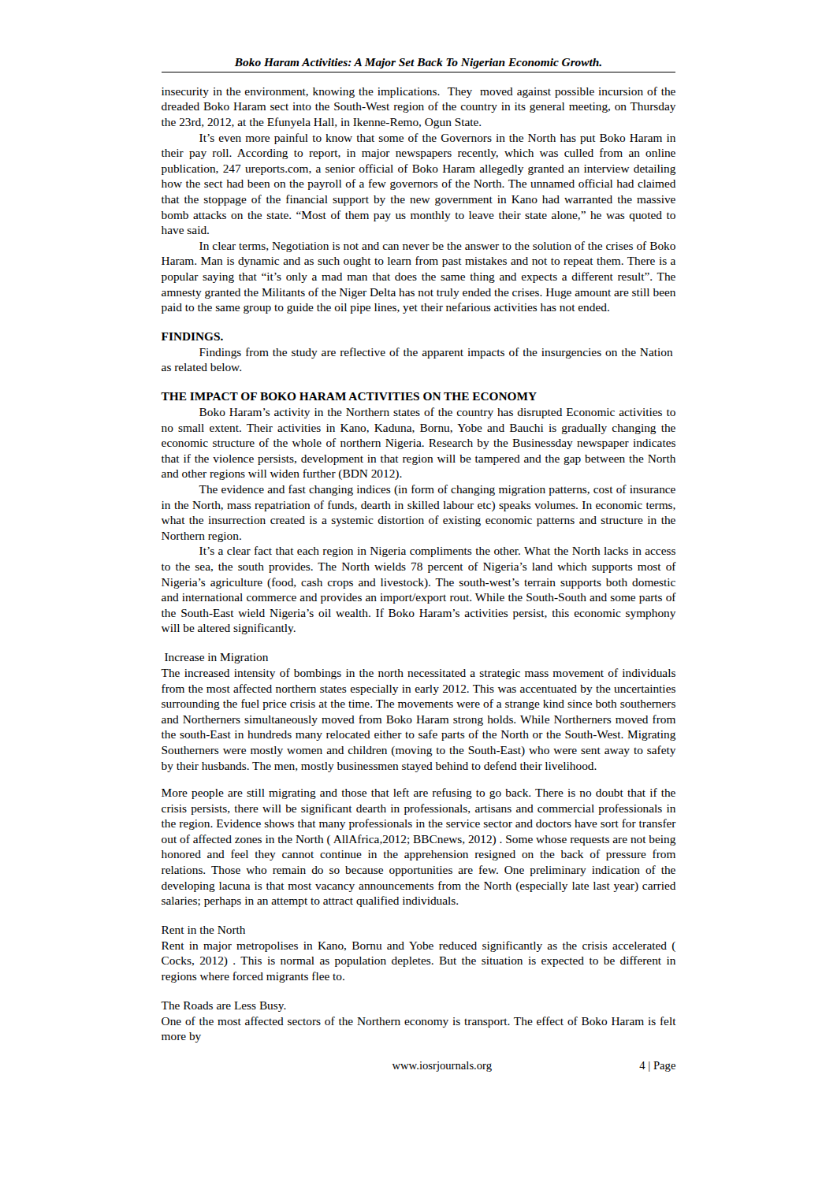Boko Haram Activities: A Major Set Back To Nigerian Economic Growth.
insecurity in the environment, knowing the implications. They moved against possible incursion of the dreaded Boko Haram sect into the South-West region of the country in its general meeting, on Thursday the 23rd, 2012, at the Efunyela Hall, in Ikenne-Remo, Ogun State.
It’s even more painful to know that some of the Governors in the North has put Boko Haram in their pay roll. According to report, in major newspapers recently, which was culled from an online publication, 247 ureports.com, a senior official of Boko Haram allegedly granted an interview detailing how the sect had been on the payroll of a few governors of the North. The unnamed official had claimed that the stoppage of the financial support by the new government in Kano had warranted the massive bomb attacks on the state. “Most of them pay us monthly to leave their state alone,” he was quoted to have said.
In clear terms, Negotiation is not and can never be the answer to the solution of the crises of Boko Haram. Man is dynamic and as such ought to learn from past mistakes and not to repeat them. There is a popular saying that “it’s only a mad man that does the same thing and expects a different result”. The amnesty granted the Militants of the Niger Delta has not truly ended the crises. Huge amount are still been paid to the same group to guide the oil pipe lines, yet their nefarious activities has not ended.
FINDINGS.
Findings from the study are reflective of the apparent impacts of the insurgencies on the Nation as related below.
THE IMPACT OF BOKO HARAM ACTIVITIES ON THE ECONOMY
Boko Haram’s activity in the Northern states of the country has disrupted Economic activities to no small extent. Their activities in Kano, Kaduna, Bornu, Yobe and Bauchi is gradually changing the economic structure of the whole of northern Nigeria. Research by the Businessday newspaper indicates that if the violence persists, development in that region will be tampered and the gap between the North and other regions will widen further (BDN 2012).
The evidence and fast changing indices (in form of changing migration patterns, cost of insurance in the North, mass repatriation of funds, dearth in skilled labour etc) speaks volumes. In economic terms, what the insurrection created is a systemic distortion of existing economic patterns and structure in the Northern region.
It’s a clear fact that each region in Nigeria compliments the other. What the North lacks in access to the sea, the south provides. The North wields 78 percent of Nigeria’s land which supports most of Nigeria’s agriculture (food, cash crops and livestock). The south-west’s terrain supports both domestic and international commerce and provides an import/export rout. While the South-South and some parts of the South-East wield Nigeria’s oil wealth. If Boko Haram’s activities persist, this economic symphony will be altered significantly.
Increase in Migration
The increased intensity of bombings in the north necessitated a strategic mass movement of individuals from the most affected northern states especially in early 2012. This was accentuated by the uncertainties surrounding the fuel price crisis at the time. The movements were of a strange kind since both southerners and Northerners simultaneously moved from Boko Haram strong holds. While Northerners moved from the south-East in hundreds many relocated either to safe parts of the North or the South-West. Migrating Southerners were mostly women and children (moving to the South-East) who were sent away to safety by their husbands. The men, mostly businessmen stayed behind to defend their livelihood.
More people are still migrating and those that left are refusing to go back. There is no doubt that if the crisis persists, there will be significant dearth in professionals, artisans and commercial professionals in the region. Evidence shows that many professionals in the service sector and doctors have sort for transfer out of affected zones in the North ( AllAfrica,2012; BBCnews, 2012) . Some whose requests are not being honored and feel they cannot continue in the apprehension resigned on the back of pressure from relations. Those who remain do so because opportunities are few. One preliminary indication of the developing lacuna is that most vacancy announcements from the North (especially late last year) carried salaries; perhaps in an attempt to attract qualified individuals.
Rent in the North
Rent in major metropolises in Kano, Bornu and Yobe reduced significantly as the crisis accelerated ( Cocks, 2012) . This is normal as population depletes. But the situation is expected to be different in regions where forced migrants flee to.
The Roads are Less Busy.
One of the most affected sectors of the Northern economy is transport. The effect of Boko Haram is felt more by
www.iosrjournals.org
4 | Page